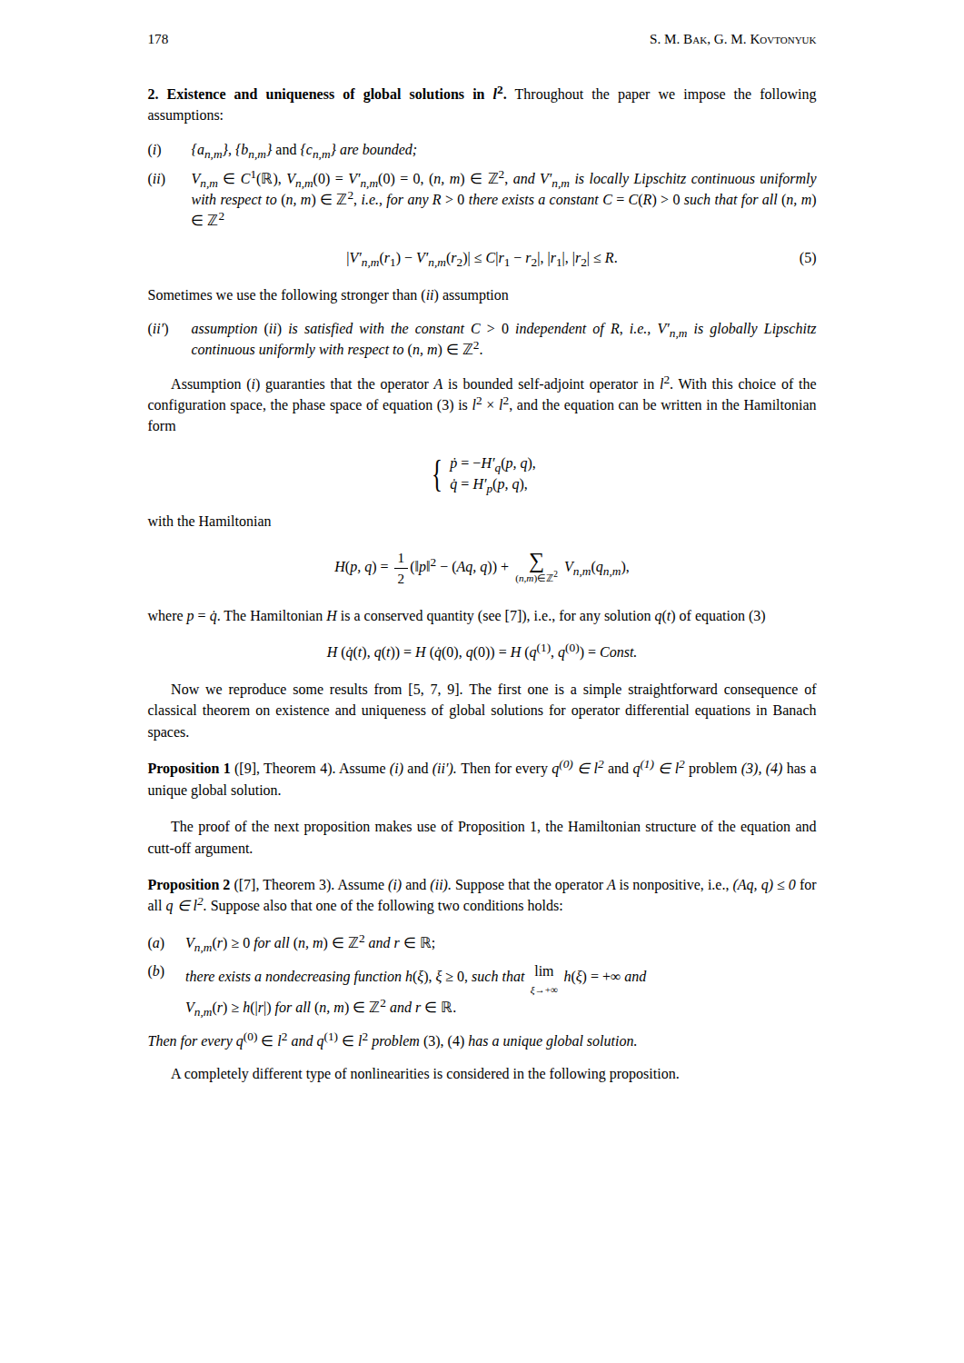178 S. M. Bak, G. M. Kovtonyuk
2. Existence and uniqueness of global solutions in l2.
Throughout the paper we impose the following assumptions:
(i){an,m}, {bn,m} and {cn,m} are bounded;
(ii) Vn,m ∈ C1(ℝ), Vn,m(0) = V′n,m(0) = 0, (n, m) ∈ ℤ2, and V′n,m is locally Lipschitz continuous uniformly with respect to (n, m) ∈ ℤ2, i.e., for any R > 0 there exists a constant C = C(R) > 0 such that for all (n, m) ∈ ℤ2
|V′n,m(r1) − V′n,m(r2)| ≤ C|r1 − r2|, |r1|, |r2| ≤ R. (5)
Sometimes we use the following stronger than (ii) assumption
(ii′) assumption (ii) is satisfied with the constant C > 0 independent of R, i.e., V′n,m is globally Lipschitz continuous uniformly with respect to (n, m) ∈ ℤ2.
Assumption (i) guaranties that the operator A is bounded self-adjoint operator in l2. With this choice of the configuration space, the phase space of equation (3) is l2 × l2, and the equation can be written in the Hamiltonian form
{ ṗ = −H′q(p, q), q̇ = H′p(p, q),
with the Hamiltonian
H(p, q) = 12(‖p‖2 − (Aq, q)) + ∑(n,m)∈ℤ2 Vn,m(qn,m),
where p = q̇. The Hamiltonian H is a conserved quantity (see [7]), i.e., for any solution q(t) of equation (3)
H (q̇(t), q(t)) = H (q̇(0), q(0)) = H (q(1), q(0)) = Const.
Now we reproduce some results from [5, 7, 9]. The first one is a simple straightforward consequence of classical theorem on existence and uniqueness of global solutions for operator differential equations in Banach spaces.
Proposition 1 ([9], Theorem 4). Assume (i) and (ii′). Then for every q(0) ∈ l2 and q(1) ∈ l2 problem (3), (4) has a unique global solution.
The proof of the next proposition makes use of Proposition 1, the Hamiltonian structure of the equation and cutt-off argument.
Proposition 2 ([7], Theorem 3). Assume (i) and (ii). Suppose that the operator A is nonpositive, i.e., (Aq, q) ≤ 0 for all q ∈ l2. Suppose also that one of the following two conditions holds:
(a) Vn,m(r) ≥ 0 for all (n, m) ∈ ℤ2 and r ∈ ℝ;
(b) there exists a nondecreasing function h(ξ), ξ ≥ 0, such that lim ξ→+∞ h(ξ) = +∞ and
Vn,m(r) ≥ h(|r|) for all (n, m) ∈ ℤ2 and r ∈ ℝ.
Then for every q(0) ∈ l2 and q(1) ∈ l2 problem (3), (4) has a unique global solution.
A completely different type of nonlinearities is considered in the following proposition.